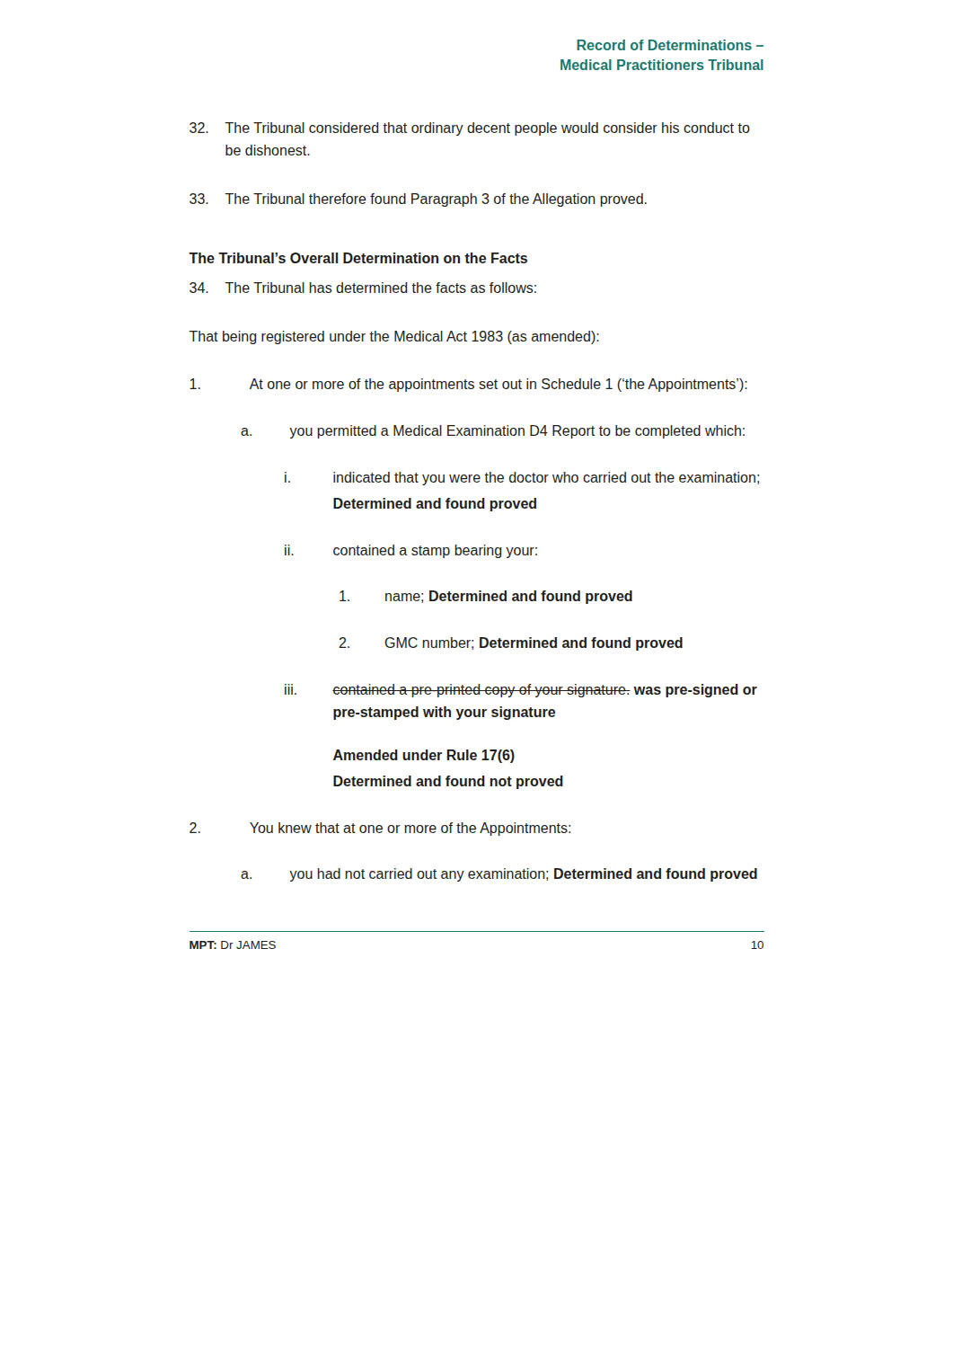Record of Determinations –
Medical Practitioners Tribunal
32.
The Tribunal considered that ordinary decent people would consider his conduct to be dishonest.
33.
The Tribunal therefore found Paragraph 3 of the Allegation proved.
The Tribunal’s Overall Determination on the Facts
34.
The Tribunal has determined the facts as follows:
That being registered under the Medical Act 1983 (as amended):
1.
At one or more of the appointments set out in Schedule 1 (‘the Appointments’):
a.
you permitted a Medical Examination D4 Report to be completed which:
i.
indicated that you were the doctor who carried out the examination; Determined and found proved
ii.
contained a stamp bearing your:
1.
name; Determined and found proved
2.
GMC number; Determined and found proved
iii.
contained a pre-printed copy of your signature. was pre-signed or pre-stamped with your signature Amended under Rule 17(6) Determined and found not proved
2.
You knew that at one or more of the Appointments:
a.
you had not carried out any examination; Determined and found proved
MPT: Dr JAMES
10